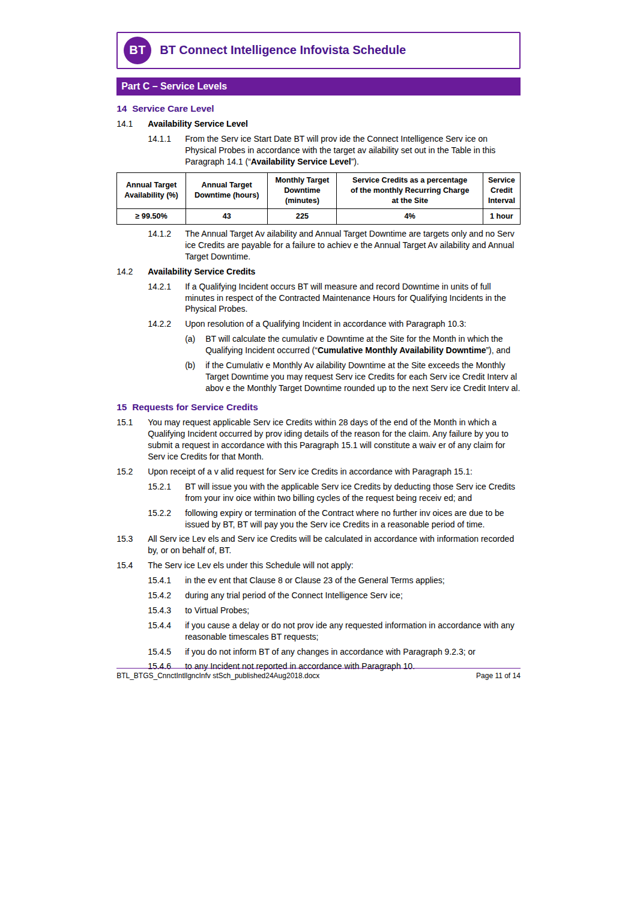BT
BT Connect Intelligence Infovista Schedule
Part C – Service Levels
14 Service Care Level
14.1
Availability Service Level
14.1.1
From the Serv ice Start Date BT will prov ide the Connect Intelligence Serv ice on Physical Probes in accordance with the target av ailability set out in the Table in this Paragraph 14.1 (“Availability Service Level”).
| Annual Target Availability (%) | Annual Target Downtime (hours) | Monthly Target Downtime (minutes) | Service Credits as a percentage of the monthly Recurring Charge at the Site | Service Credit Interval |
| --- | --- | --- | --- | --- |
| ≥ 99.50% | 43 | 225 | 4% | 1 hour |
14.1.2
The Annual Target Av ailability and Annual Target Downtime are targets only and no Serv ice Credits are payable for a failure to achiev e the Annual Target Av ailability and Annual Target Downtime.
14.2
Availability Service Credits
14.2.1
If a Qualifying Incident occurs BT will measure and record Downtime in units of full minutes in respect of the Contracted Maintenance Hours for Qualifying Incidents in the Physical Probes.
14.2.2
Upon resolution of a Qualifying Incident in accordance with Paragraph 10.3:
(a)
BT will calculate the cumulativ e Downtime at the Site for the Month in which the Qualifying Incident occurred (“Cumulative Monthly Availability Downtime”), and
(b)
if the Cumulativ e Monthly Av ailability Downtime at the Site exceeds the Monthly Target Downtime you may request Serv ice Credits for each Serv ice Credit Interv al abov e the Monthly Target Downtime rounded up to the next Serv ice Credit Interv al.
15 Requests for Service Credits
15.1
You may request applicable Serv ice Credits within 28 days of the end of the Month in which a Qualifying Incident occurred by prov iding details of the reason for the claim. Any failure by you to submit a request in accordance with this Paragraph 15.1 will constitute a waiv er of any claim for Serv ice Credits for that Month.
15.2
Upon receipt of a v alid request for Serv ice Credits in accordance with Paragraph 15.1:
15.2.1
BT will issue you with the applicable Serv ice Credits by deducting those Serv ice Credits from your inv oice within two billing cycles of the request being receiv ed; and
15.2.2
following expiry or termination of the Contract where no further inv oices are due to be issued by BT, BT will pay you the Serv ice Credits in a reasonable period of time.
15.3
All Serv ice Lev els and Serv ice Credits will be calculated in accordance with information recorded by, or on behalf of, BT.
15.4
The Serv ice Lev els under this Schedule will not apply:
15.4.1
in the ev ent that Clause 8 or Clause 23 of the General Terms applies;
15.4.2
during any trial period of the Connect Intelligence Serv ice;
15.4.3
to Virtual Probes;
15.4.4
if you cause a delay or do not prov ide any requested information in accordance with any reasonable timescales BT requests;
15.4.5
if you do not inform BT of any changes in accordance with Paragraph 9.2.3; or
15.4.6
to any Incident not reported in accordance with Paragraph 10.
BTL_BTGS_CnnctIntllgncInfv stSch_published24Aug2018.docx
Page 11 of 14